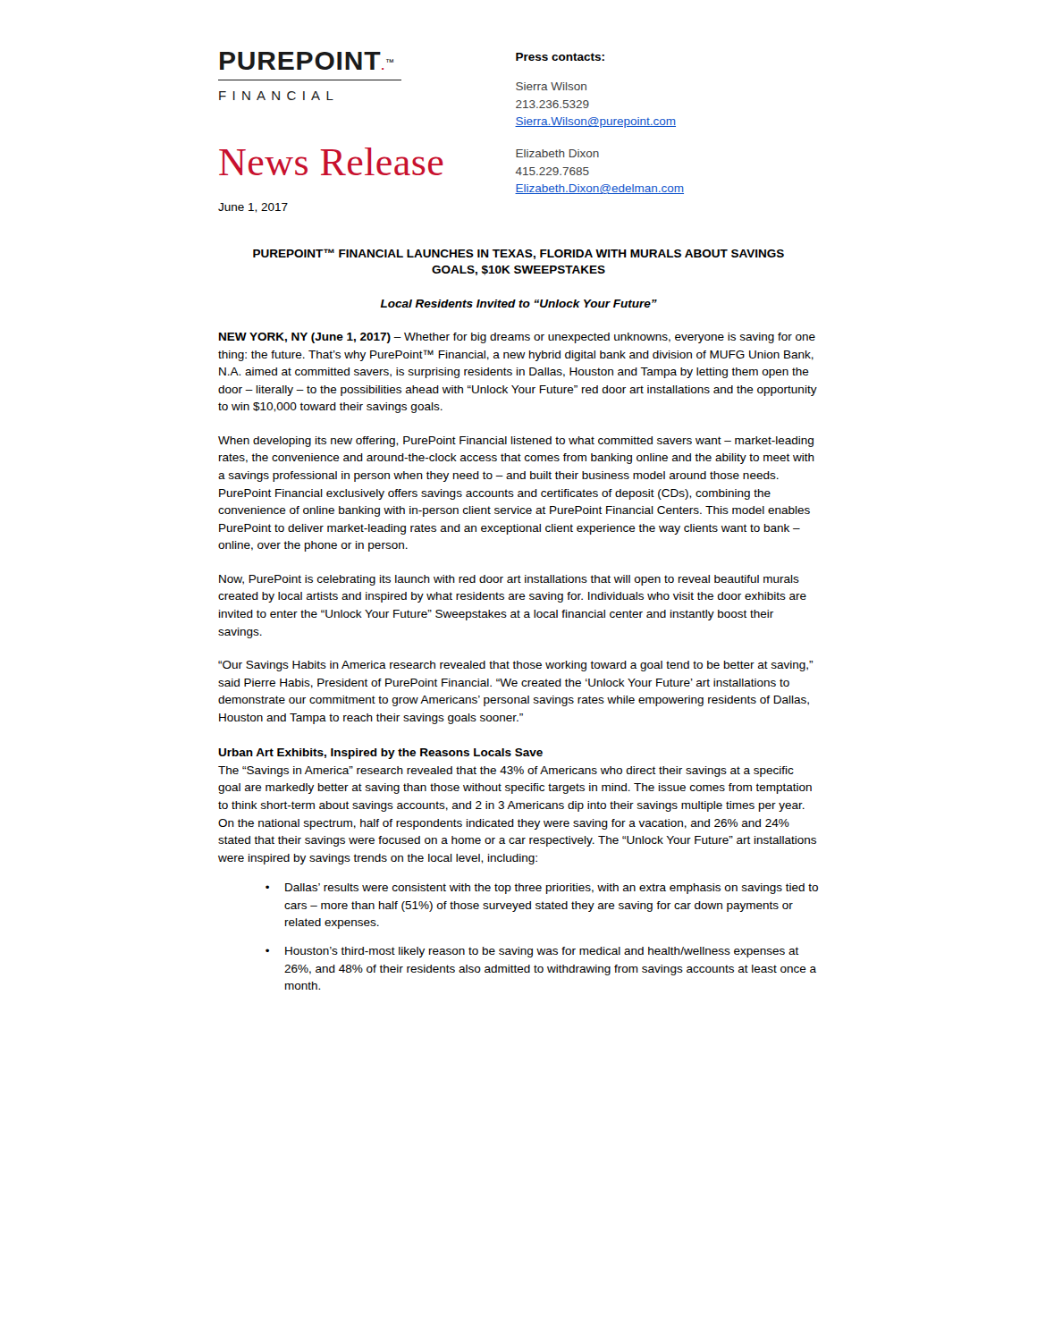| PUREPOINT . ™ FINANCIAL News Release June 1, 2017 | Press contacts: Sierra Wilson 213.236.5329 Sierra.Wilson@purepoint.com Elizabeth Dixon 415.229.7685 Elizabeth.Dixon@edelman.com |
PUREPOINT™ FINANCIAL LAUNCHES IN TEXAS, FLORIDA WITH MURALS ABOUT SAVINGS GOALS, $10K SWEEPSTAKES
Local Residents Invited to “Unlock Your Future”
NEW YORK, NY (June 1, 2017) – Whether for big dreams or unexpected unknowns, everyone is saving for one thing: the future. That’s why PurePoint™ Financial, a new hybrid digital bank and division of MUFG Union Bank, N.A. aimed at committed savers, is surprising residents in Dallas, Houston and Tampa by letting them open the door – literally – to the possibilities ahead with “Unlock Your Future” red door art installations and the opportunity to win $10,000 toward their savings goals.
When developing its new offering, PurePoint Financial listened to what committed savers want – market-leading rates, the convenience and around-the-clock access that comes from banking online and the ability to meet with a savings professional in person when they need to – and built their business model around those needs. PurePoint Financial exclusively offers savings accounts and certificates of deposit (CDs), combining the convenience of online banking with in-person client service at PurePoint Financial Centers. This model enables PurePoint to deliver market-leading rates and an exceptional client experience the way clients want to bank – online, over the phone or in person.
Now, PurePoint is celebrating its launch with red door art installations that will open to reveal beautiful murals created by local artists and inspired by what residents are saving for. Individuals who visit the door exhibits are invited to enter the “Unlock Your Future” Sweepstakes at a local financial center and instantly boost their savings.
“Our Savings Habits in America research revealed that those working toward a goal tend to be better at saving,” said Pierre Habis, President of PurePoint Financial. “We created the ‘Unlock Your Future’ art installations to demonstrate our commitment to grow Americans’ personal savings rates while empowering residents of Dallas, Houston and Tampa to reach their savings goals sooner.”
Urban Art Exhibits, Inspired by the Reasons Locals Save
The “Savings in America” research revealed that the 43% of Americans who direct their savings at a specific goal are markedly better at saving than those without specific targets in mind. The issue comes from temptation to think short-term about savings accounts, and 2 in 3 Americans dip into their savings multiple times per year. On the national spectrum, half of respondents indicated they were saving for a vacation, and 26% and 24% stated that their savings were focused on a home or a car respectively. The “Unlock Your Future” art installations were inspired by savings trends on the local level, including:
Dallas’ results were consistent with the top three priorities, with an extra emphasis on savings tied to cars – more than half (51%) of those surveyed stated they are saving for car down payments or related expenses.
Houston’s third-most likely reason to be saving was for medical and health/wellness expenses at 26%, and 48% of their residents also admitted to withdrawing from savings accounts at least once a month.